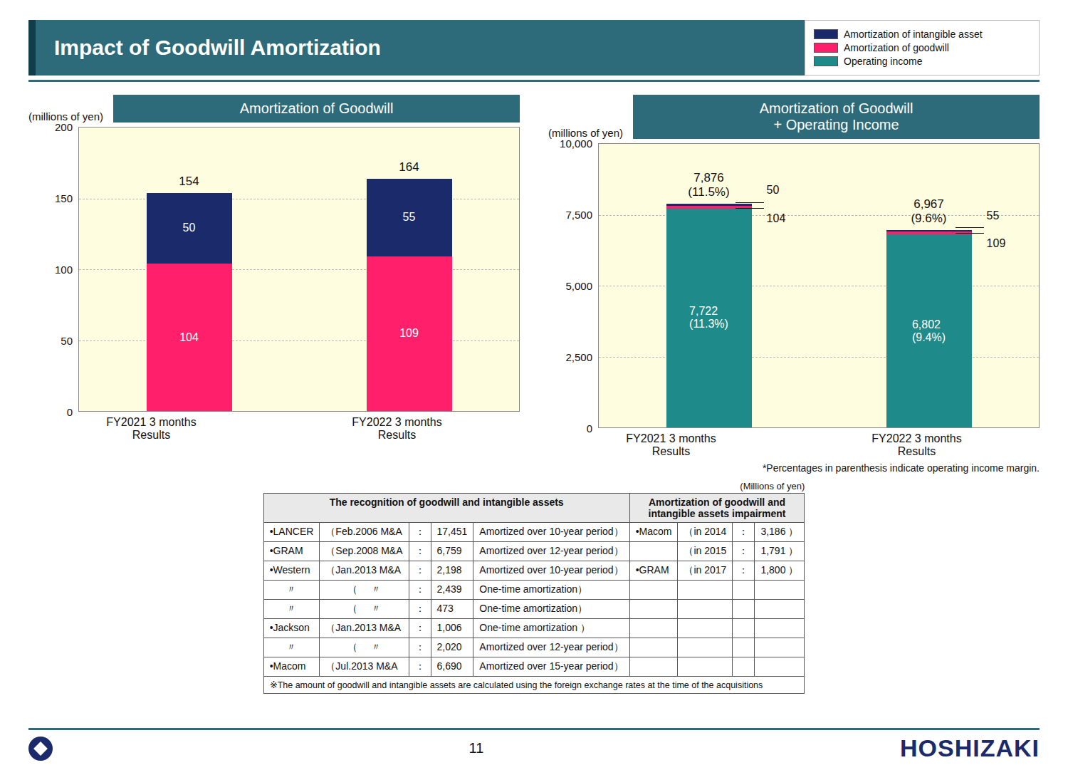Impact of Goodwill Amortization
Amortization of intangible asset
Amortization of goodwill
Operating income
(millions of yen)
Amortization of Goodwill
200 150 100 50 0
154
50
104
164
55
109
FY2021 3 months
Results
FY2022 3 months
Results
(millions of yen)
Amortization of Goodwill
+ Operating Income
10,000 7,500 5,000 2,500 0
7,876
(11.5%)
7,722
(11.3%)
6,967
(9.6%)
6,802
(9.4%)
50
104
55
109
FY2021 3 months
Results
FY2022 3 months
Results
*Percentages in parenthesis indicate operating income margin.
(Millions of yen)
| The recognition of goodwill and intangible assets | Amortization of goodwill and intangible assets impairment |
| --- | --- |
| •LANCER | （Feb.2006 M&A | ： | 17,451 | Amortized over 10-year period） | •Macom | （in 2014 | ： | 3,186 ） |
| •GRAM | （Sep.2008 M&A | ： | 6,759 | Amortized over 12-year period） | | （in 2015 | ： | 1,791 ） |
| •Western | （Jan.2013 M&A | ： | 2,198 | Amortized over 10-year period） | •GRAM | （in 2017 | ： | 1,800 ） |
| 〃 | （ 〃 | ： | 2,439 | One-time amortization） | | | | |
| 〃 | （ 〃 | ： | 473 | One-time amortization） | | | | |
| •Jackson | （Jan.2013 M&A | ： | 1,006 | One-time amortization ） | | | | |
| 〃 | （ 〃 | ： | 2,020 | Amortized over 12-year period） | | | | |
| •Macom | （Jul.2013 M&A | ： | 6,690 | Amortized over 15-year period） | | | | |
| ※The amount of goodwill and intangible assets are calculated using the foreign exchange rates at the time of the acquisitions |
11 HOSHIZAKI